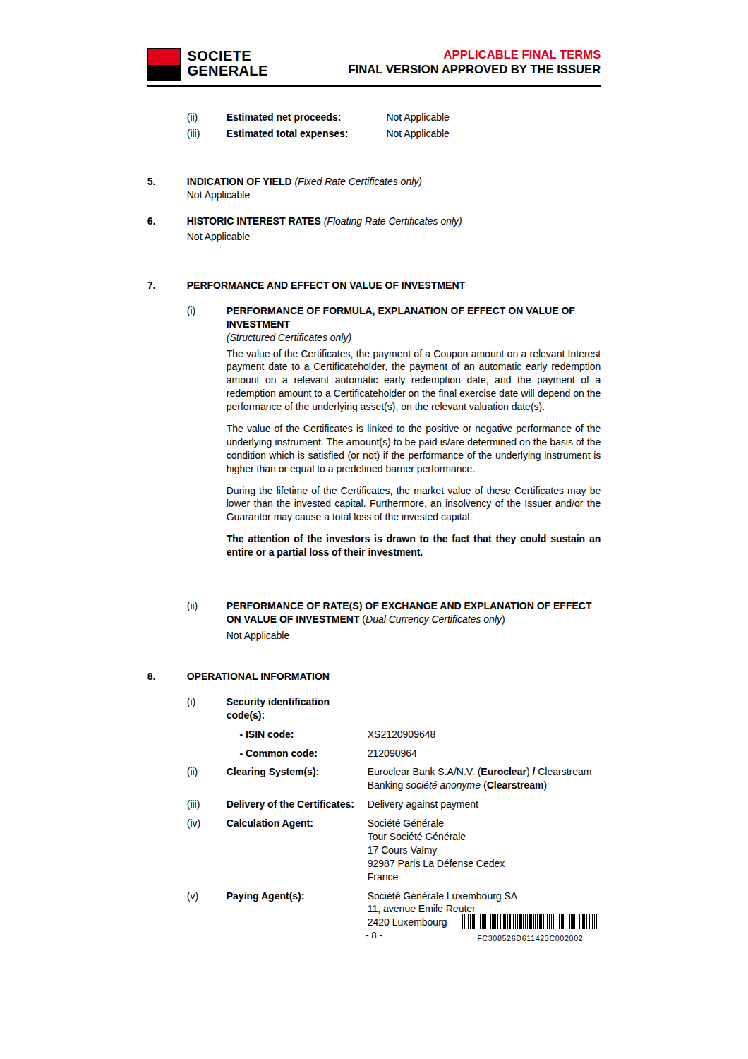SOCIETE
GENERALE
APPLICABLE FINAL TERMS
FINAL VERSION APPROVED BY THE ISSUER
(ii)
Estimated net proceeds:
Not Applicable
(iii)
Estimated total expenses:
Not Applicable
5.
INDICATION OF YIELD (Fixed Rate Certificates only)
Not Applicable
6.
HISTORIC INTEREST RATES (Floating Rate Certificates only)
Not Applicable
7.
PERFORMANCE AND EFFECT ON VALUE OF INVESTMENT
(i)
PERFORMANCE OF FORMULA, EXPLANATION OF EFFECT ON VALUE OF INVESTMENT
(Structured Certificates only)
The value of the Certificates, the payment of a Coupon amount on a relevant Interest payment date to a Certificateholder, the payment of an automatic early redemption amount on a relevant automatic early redemption date, and the payment of a redemption amount to a Certificateholder on the final exercise date will depend on the performance of the underlying asset(s), on the relevant valuation date(s).
The value of the Certificates is linked to the positive or negative performance of the underlying instrument. The amount(s) to be paid is/are determined on the basis of the condition which is satisfied (or not) if the performance of the underlying instrument is higher than or equal to a predefined barrier performance.
During the lifetime of the Certificates, the market value of these Certificates may be lower than the invested capital. Furthermore, an insolvency of the Issuer and/or the Guarantor may cause a total loss of the invested capital.
The attention of the investors is drawn to the fact that they could sustain an entire or a partial loss of their investment.
(ii)
PERFORMANCE OF RATE(S) OF EXCHANGE AND EXPLANATION OF EFFECT ON VALUE OF INVESTMENT (Dual Currency Certificates only)
Not Applicable
8.
OPERATIONAL INFORMATION
(i)
Security identification code(s):
- ISIN code:
XS2120909648
- Common code:
212090964
(ii)
Clearing System(s):
Euroclear Bank S.A/N.V. (Euroclear) / Clearstream Banking société anonyme (Clearstream)
(iii)
Delivery of the Certificates:
Delivery against payment
(iv)
Calculation Agent:
Société Générale
Tour Société Générale
17 Cours Valmy
92987 Paris La Défense Cedex
France
(v)
Paying Agent(s):
Société Générale Luxembourg SA
11, avenue Emile Reuter
2420 Luxembourg
- 8 -
FC308526D611423C002002